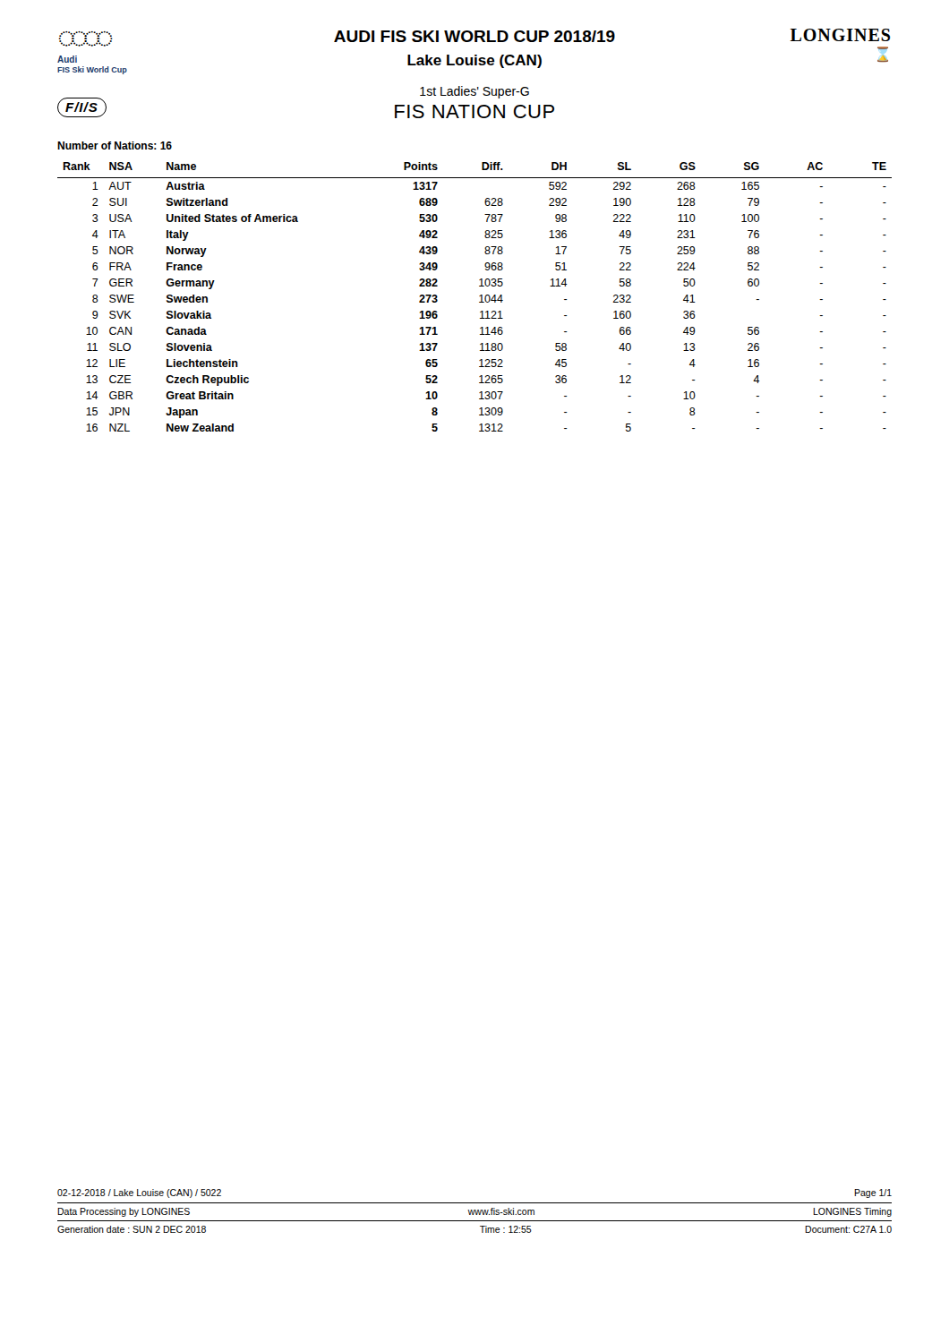◌◌◌◌
AudiFIS Ski World Cup
F/I/S
AUDI FIS SKI WORLD CUP 2018/19
Lake Louise (CAN)
1st Ladies' Super-G
FIS NATION CUP
LONGINES
⌛
Number of Nations: 16
| Rank | NSA | Name | Points | Diff. | DH | SL | GS | SG | AC | TE |
| --- | --- | --- | --- | --- | --- | --- | --- | --- | --- | --- |
| 1 | AUT | Austria | 1317 | | 592 | 292 | 268 | 165 | - | - |
| 2 | SUI | Switzerland | 689 | 628 | 292 | 190 | 128 | 79 | - | - |
| 3 | USA | United States of America | 530 | 787 | 98 | 222 | 110 | 100 | - | - |
| 4 | ITA | Italy | 492 | 825 | 136 | 49 | 231 | 76 | - | - |
| 5 | NOR | Norway | 439 | 878 | 17 | 75 | 259 | 88 | - | - |
| 6 | FRA | France | 349 | 968 | 51 | 22 | 224 | 52 | - | - |
| 7 | GER | Germany | 282 | 1035 | 114 | 58 | 50 | 60 | - | - |
| 8 | SWE | Sweden | 273 | 1044 | - | 232 | 41 | - | - | - |
| 9 | SVK | Slovakia | 196 | 1121 | - | 160 | 36 | | - | - |
| 10 | CAN | Canada | 171 | 1146 | - | 66 | 49 | 56 | - | - |
| 11 | SLO | Slovenia | 137 | 1180 | 58 | 40 | 13 | 26 | - | - |
| 12 | LIE | Liechtenstein | 65 | 1252 | 45 | - | 4 | 16 | - | - |
| 13 | CZE | Czech Republic | 52 | 1265 | 36 | 12 | - | 4 | - | - |
| 14 | GBR | Great Britain | 10 | 1307 | - | - | 10 | - | - | - |
| 15 | JPN | Japan | 8 | 1309 | - | - | 8 | - | - | - |
| 16 | NZL | New Zealand | 5 | 1312 | - | 5 | - | - | - | - |
02-12-2018 / Lake Louise (CAN) / 5022
Page 1/1
Data Processing by LONGINES
www.fis-ski.com
LONGINES Timing
Generation date : SUN 2 DEC 2018
Time : 12:55
Document: C27A 1.0